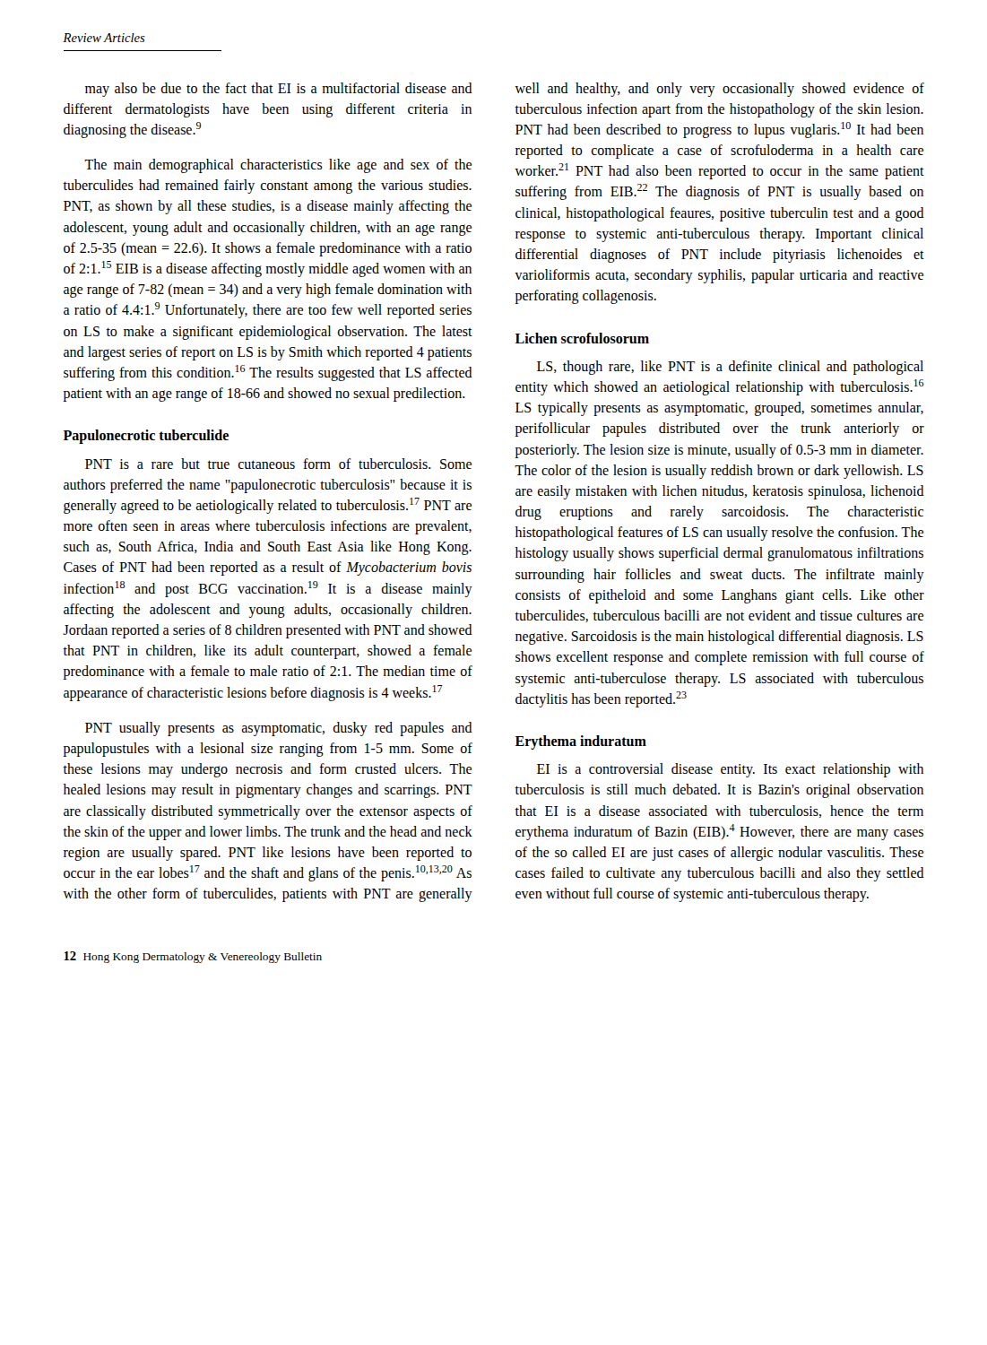Review Articles
may also be due to the fact that EI is a multifactorial disease and different dermatologists have been using different criteria in diagnosing the disease.9
The main demographical characteristics like age and sex of the tuberculides had remained fairly constant among the various studies. PNT, as shown by all these studies, is a disease mainly affecting the adolescent, young adult and occasionally children, with an age range of 2.5-35 (mean = 22.6). It shows a female predominance with a ratio of 2:1.15 EIB is a disease affecting mostly middle aged women with an age range of 7-82 (mean = 34) and a very high female domination with a ratio of 4.4:1.9 Unfortunately, there are too few well reported series on LS to make a significant epidemiological observation. The latest and largest series of report on LS is by Smith which reported 4 patients suffering from this condition.16 The results suggested that LS affected patient with an age range of 18-66 and showed no sexual predilection.
Papulonecrotic tuberculide
PNT is a rare but true cutaneous form of tuberculosis. Some authors preferred the name "papulonecrotic tuberculosis" because it is generally agreed to be aetiologically related to tuberculosis.17 PNT are more often seen in areas where tuberculosis infections are prevalent, such as, South Africa, India and South East Asia like Hong Kong. Cases of PNT had been reported as a result of Mycobacterium bovis infection18 and post BCG vaccination.19 It is a disease mainly affecting the adolescent and young adults, occasionally children. Jordaan reported a series of 8 children presented with PNT and showed that PNT in children, like its adult counterpart, showed a female predominance with a female to male ratio of 2:1. The median time of appearance of characteristic lesions before diagnosis is 4 weeks.17
PNT usually presents as asymptomatic, dusky red papules and papulopustules with a lesional size ranging from 1-5 mm. Some of these lesions may undergo necrosis and form crusted ulcers. The healed lesions may result in pigmentary changes and scarrings. PNT are classically distributed symmetrically over the extensor aspects of the skin of the upper and lower limbs. The trunk and the head and neck region are usually spared. PNT like lesions have been reported to occur in the ear lobes17 and the shaft and glans of the penis.10,13,20 As with the other form of tuberculides, patients with PNT are generally well and healthy, and only very occasionally showed evidence of tuberculous infection apart from the histopathology of the skin lesion. PNT had been described to progress to lupus vuglaris.10 It had been reported to complicate a case of scrofuloderma in a health care worker.21 PNT had also been reported to occur in the same patient suffering from EIB.22 The diagnosis of PNT is usually based on clinical, histopathological feaures, positive tuberculin test and a good response to systemic anti-tuberculous therapy. Important clinical differential diagnoses of PNT include pityriasis lichenoides et varioliformis acuta, secondary syphilis, papular urticaria and reactive perforating collagenosis.
Lichen scrofulosorum
LS, though rare, like PNT is a definite clinical and pathological entity which showed an aetiological relationship with tuberculosis.16 LS typically presents as asymptomatic, grouped, sometimes annular, perifollicular papules distributed over the trunk anteriorly or posteriorly. The lesion size is minute, usually of 0.5-3 mm in diameter. The color of the lesion is usually reddish brown or dark yellowish. LS are easily mistaken with lichen nitudus, keratosis spinulosa, lichenoid drug eruptions and rarely sarcoidosis. The characteristic histopathological features of LS can usually resolve the confusion. The histology usually shows superficial dermal granulomatous infiltrations surrounding hair follicles and sweat ducts. The infiltrate mainly consists of epitheloid and some Langhans giant cells. Like other tuberculides, tuberculous bacilli are not evident and tissue cultures are negative. Sarcoidosis is the main histological differential diagnosis. LS shows excellent response and complete remission with full course of systemic anti-tuberculose therapy. LS associated with tuberculous dactylitis has been reported.23
Erythema induratum
EI is a controversial disease entity. Its exact relationship with tuberculosis is still much debated. It is Bazin's original observation that EI is a disease associated with tuberculosis, hence the term erythema induratum of Bazin (EIB).4 However, there are many cases of the so called EI are just cases of allergic nodular vasculitis. These cases failed to cultivate any tuberculous bacilli and also they settled even without full course of systemic anti-tuberculous therapy.
12 Hong Kong Dermatology & Venereology Bulletin